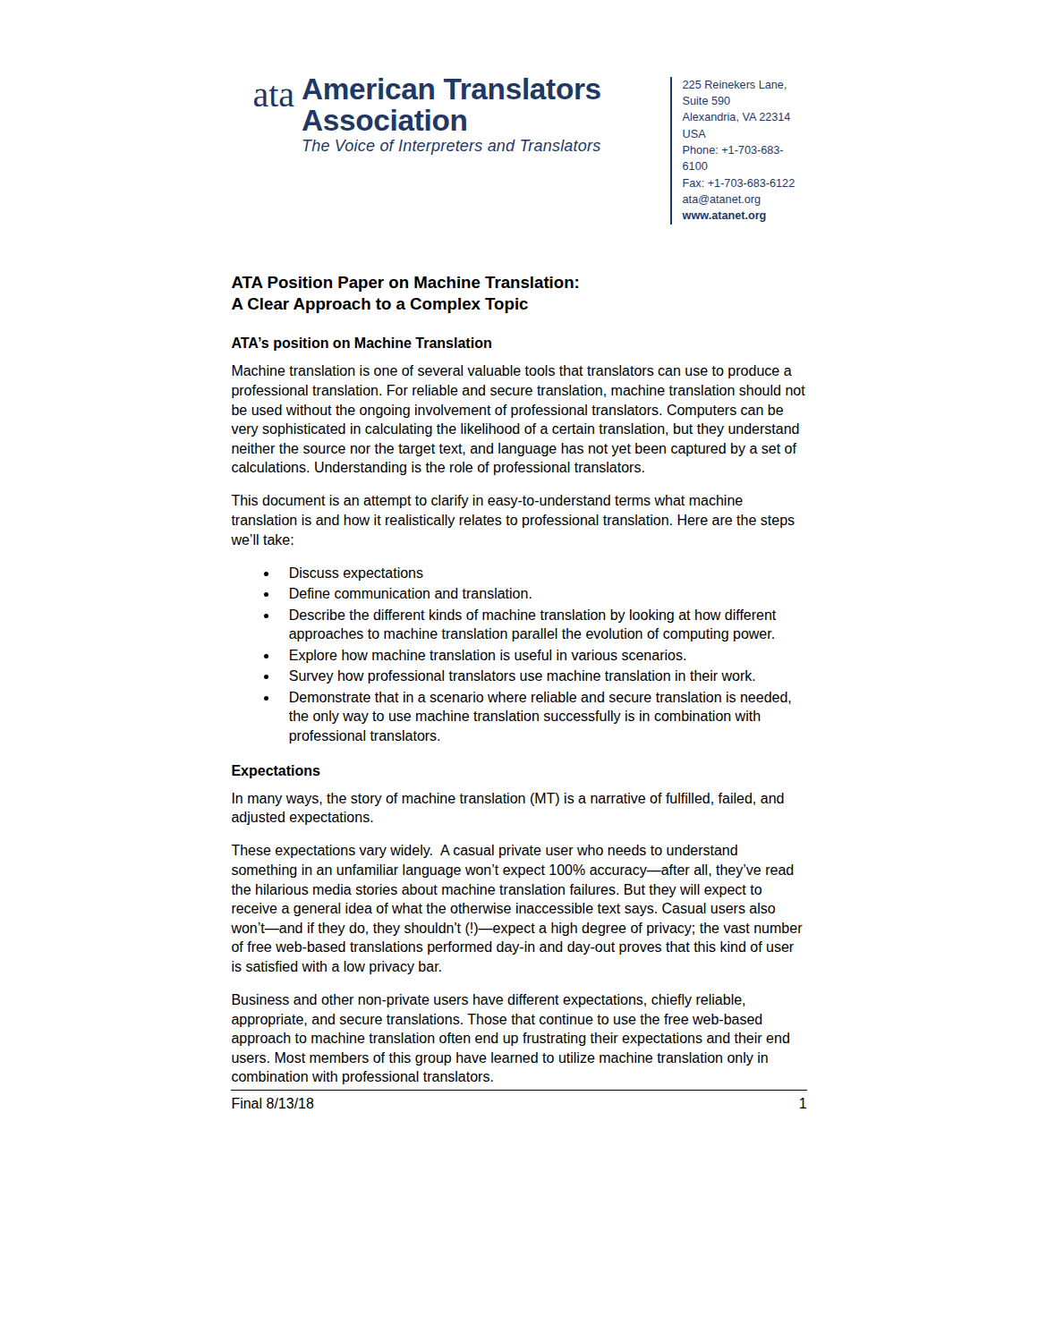ata
American Translators Association
The Voice of Interpreters and Translators
225 Reinekers Lane, Suite 590
Alexandria, VA 22314 USA
Phone: +1-703-683-6100
Fax: +1-703-683-6122
ata@atanet.org
www.atanet.org
ATA Position Paper on Machine Translation:
A Clear Approach to a Complex Topic
ATA’s position on Machine Translation
Machine translation is one of several valuable tools that translators can use to produce a professional translation. For reliable and secure translation, machine translation should not be used without the ongoing involvement of professional translators. Computers can be very sophisticated in calculating the likelihood of a certain translation, but they understand neither the source nor the target text, and language has not yet been captured by a set of calculations. Understanding is the role of professional translators.
This document is an attempt to clarify in easy-to-understand terms what machine translation is and how it realistically relates to professional translation. Here are the steps we’ll take:
Discuss expectations
Define communication and translation.
Describe the different kinds of machine translation by looking at how different approaches to machine translation parallel the evolution of computing power.
Explore how machine translation is useful in various scenarios.
Survey how professional translators use machine translation in their work.
Demonstrate that in a scenario where reliable and secure translation is needed, the only way to use machine translation successfully is in combination with professional translators.
Expectations
In many ways, the story of machine translation (MT) is a narrative of fulfilled, failed, and adjusted expectations.
These expectations vary widely. A casual private user who needs to understand something in an unfamiliar language won’t expect 100% accuracy—after all, they’ve read the hilarious media stories about machine translation failures. But they will expect to receive a general idea of what the otherwise inaccessible text says. Casual users also won’t—and if they do, they shouldn't (!)—expect a high degree of privacy; the vast number of free web-based translations performed day-in and day-out proves that this kind of user is satisfied with a low privacy bar.
Business and other non-private users have different expectations, chiefly reliable, appropriate, and secure translations. Those that continue to use the free web-based approach to machine translation often end up frustrating their expectations and their end users. Most members of this group have learned to utilize machine translation only in combination with professional translators.
Final 8/13/18 1